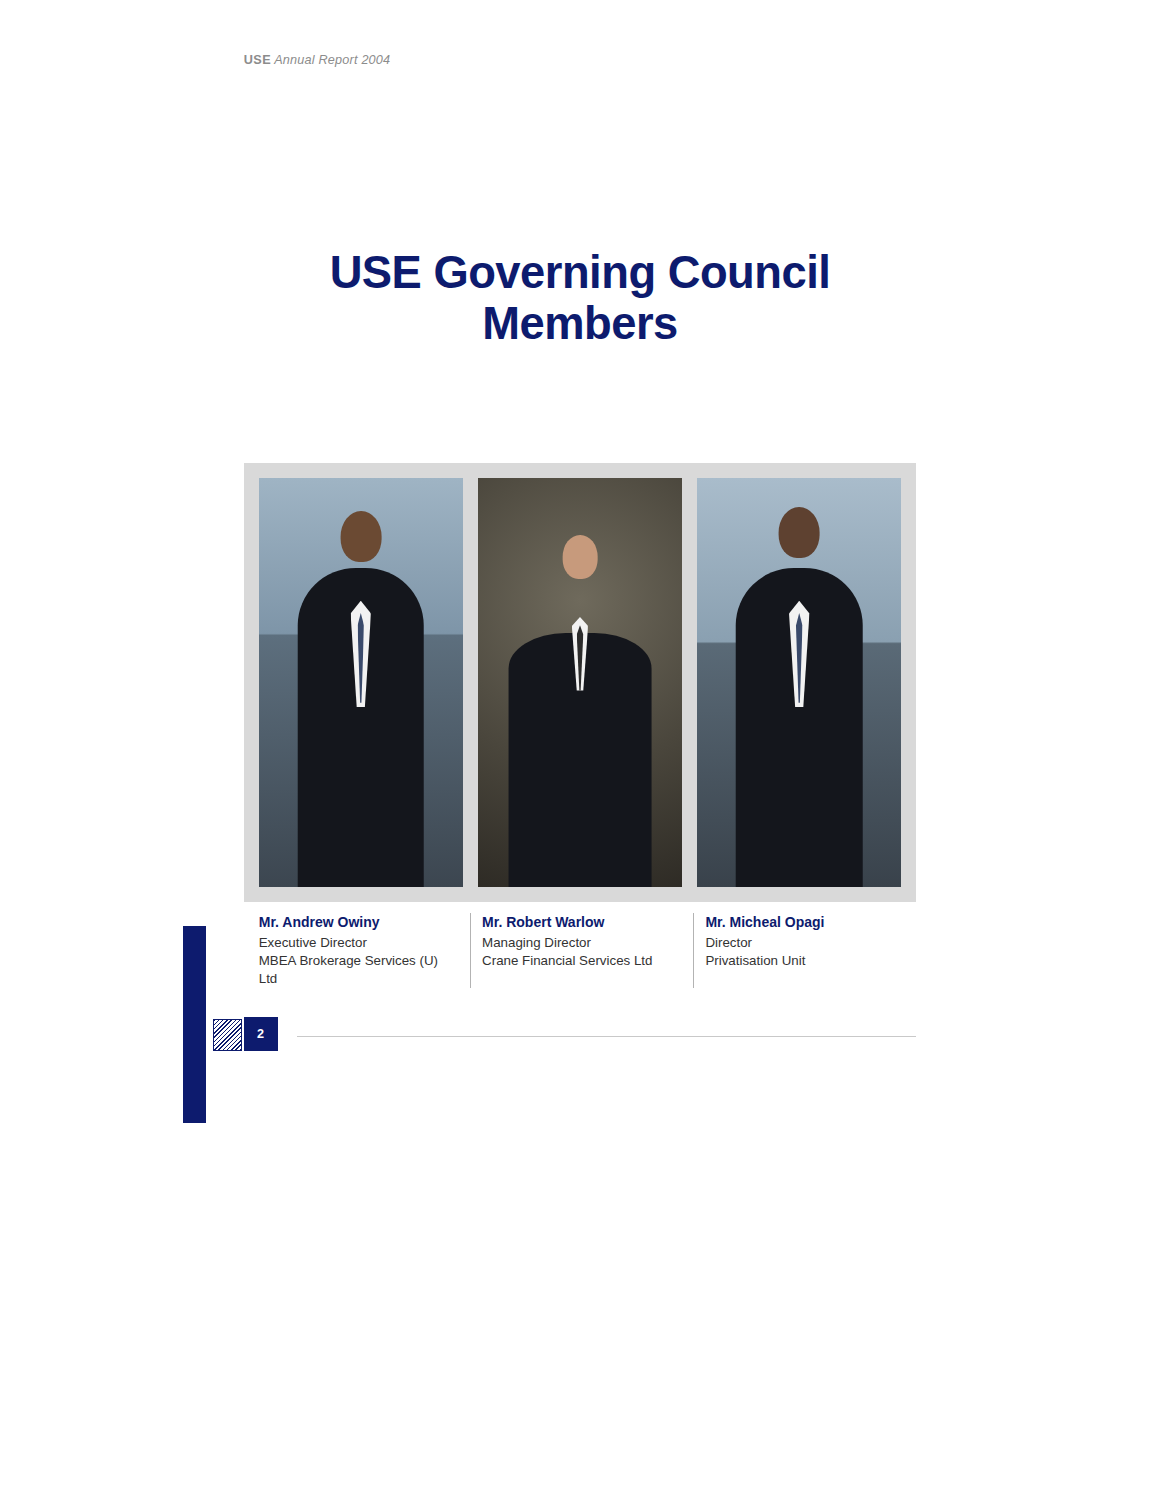USE Annual Report 2004
USE Governing Council
Members
Mr. Andrew Owiny Executive Director
MBEA Brokerage Services (U) Ltd
Mr. Robert Warlow Managing Director
Crane Financial Services Ltd
Mr. Micheal Opagi Director
Privatisation Unit
2